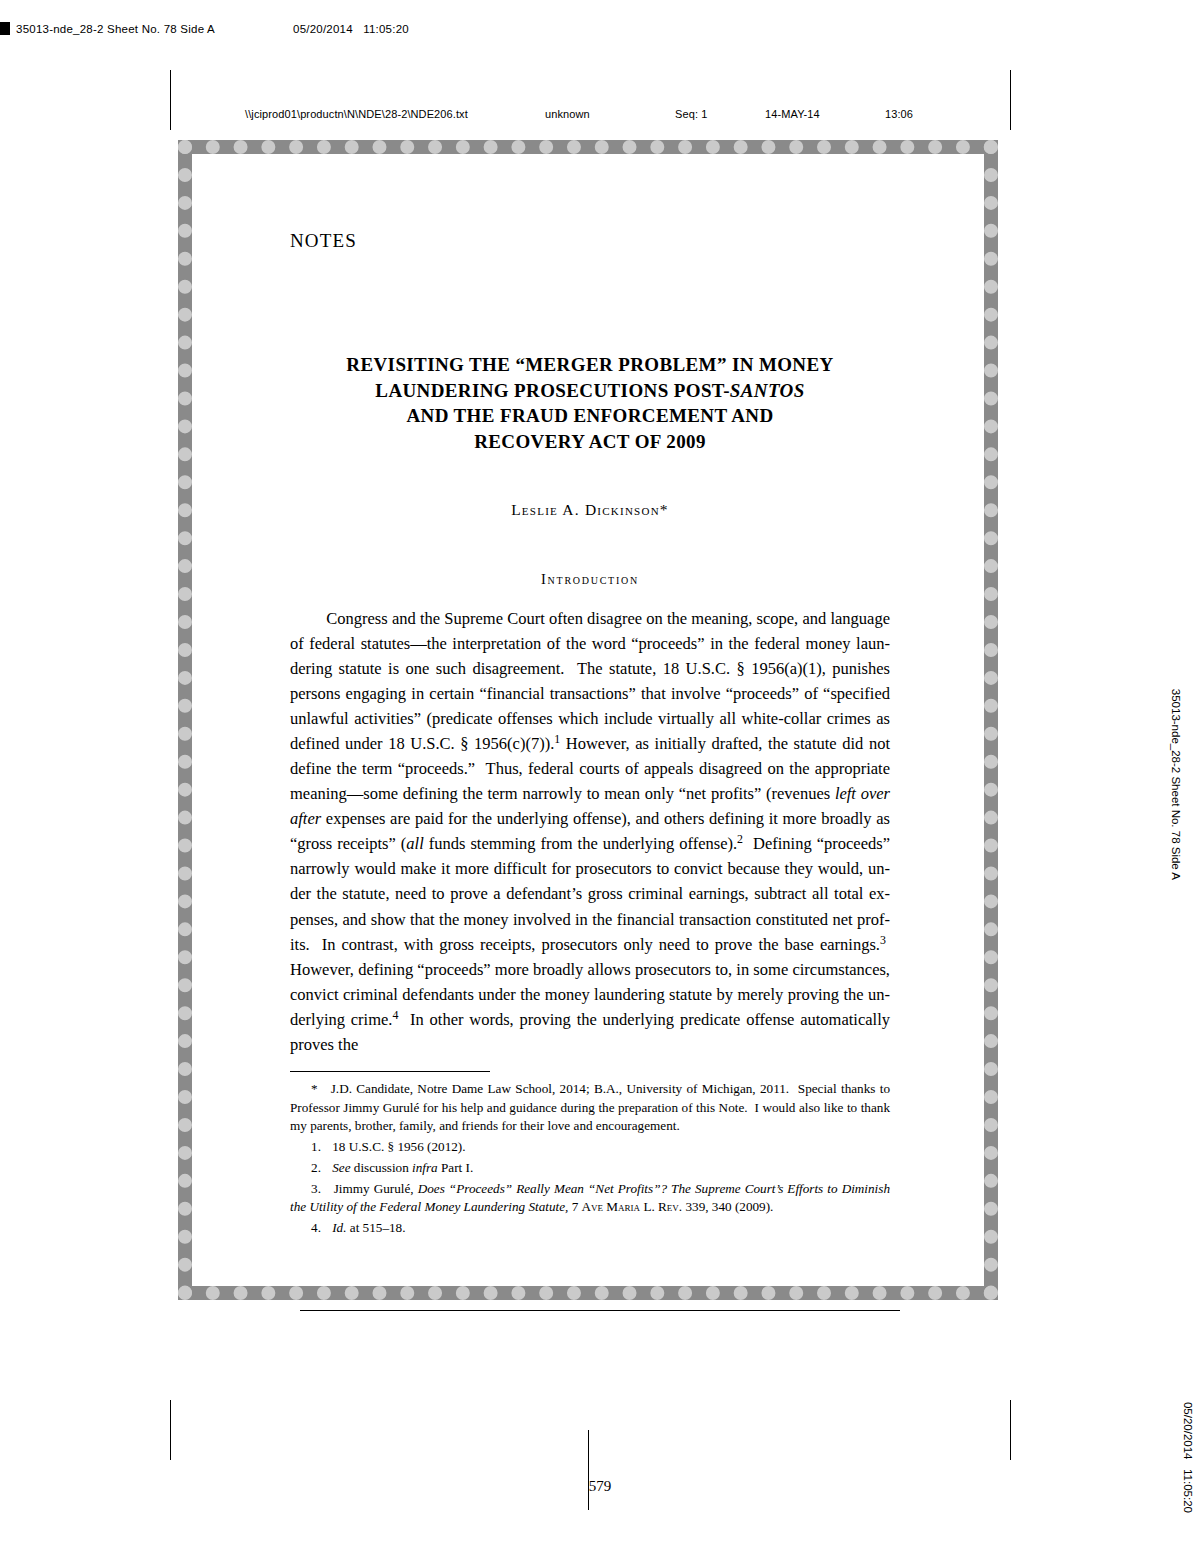35013-nde_28-2 Sheet No. 78 Side A 05/20/2014 11:05:20
35013-nde_28-2 Sheet No. 78 Side A
05/20/2014 11:05:20
\\jciprod01\productn\N\NDE\28-2\NDE206.txt unknown Seq: 114-MAY-1413:06
NOTES
REVISITING THE “MERGER PROBLEM” IN MONEY
LAUNDERING PROSECUTIONS POST-SANTOS
AND THE FRAUD ENFORCEMENT AND
RECOVERY ACT OF 2009
Leslie A. Dickinson*
Introduction
Congress and the Supreme Court often disagree on the meaning, scope, and language of federal statutes—the interpretation of the word “proceeds” in the federal money laundering statute is one such disagreement. The statute, 18 U.S.C. § 1956(a)(1), punishes persons engaging in certain “financial transactions” that involve “proceeds” of “specified unlawful activities” (predicate offenses which include virtually all white-collar crimes as defined under 18 U.S.C. § 1956(c)(7)).1 However, as initially drafted, the statute did not define the term “proceeds.” Thus, federal courts of appeals disagreed on the appropriate meaning—some defining the term narrowly to mean only “net profits” (revenues left over after expenses are paid for the underlying offense), and others defining it more broadly as “gross receipts” (all funds stemming from the underlying offense).2 Defining “proceeds” narrowly would make it more difficult for prosecutors to convict because they would, under the statute, need to prove a defendant’s gross criminal earnings, subtract all total expenses, and show that the money involved in the financial transaction constituted net profits. In contrast, with gross receipts, prosecutors only need to prove the base earnings.3 However, defining “proceeds” more broadly allows prosecutors to, in some circumstances, convict criminal defendants under the money laundering statute by merely proving the underlying crime.4 In other words, proving the underlying predicate offense automatically proves the
* J.D. Candidate, Notre Dame Law School, 2014; B.A., University of Michigan, 2011. Special thanks to Professor Jimmy Gurulé for his help and guidance during the preparation of this Note. I would also like to thank my parents, brother, family, and friends for their love and encouragement.
1. 18 U.S.C. § 1956 (2012).
2. See discussion infra Part I.
3. Jimmy Gurulé, Does “Proceeds” Really Mean “Net Profits”? The Supreme Court’s Efforts to Diminish the Utility of the Federal Money Laundering Statute, 7 Ave Maria L. Rev. 339, 340 (2009).
4. Id. at 515–18.
579